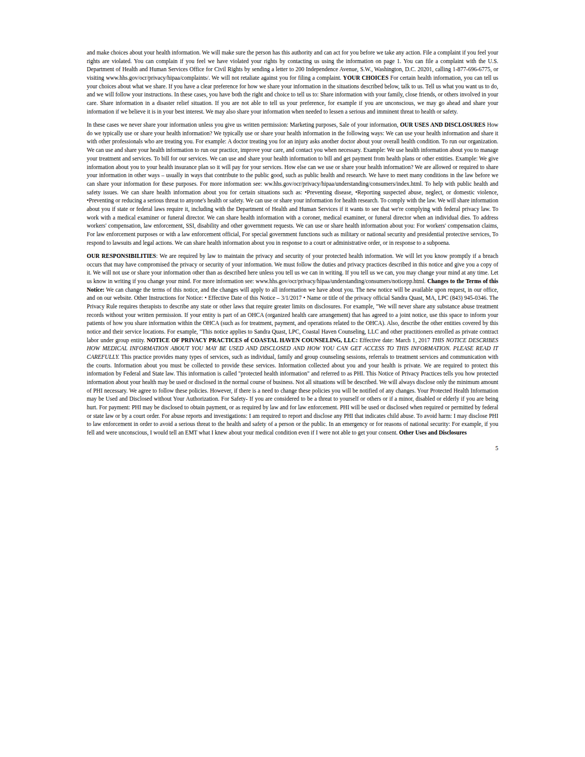and make choices about your health information. We will make sure the person has this authority and can act for you before we take any action. File a complaint if you feel your rights are violated. You can complain if you feel we have violated your rights by contacting us using the information on page 1. You can file a complaint with the U.S. Department of Health and Human Services Office for Civil Rights by sending a letter to 200 Independence Avenue, S.W., Washington, D.C. 20201, calling 1-877-696-6775, or visiting www.hhs.gov/ocr/privacy/hipaa/complaints/. We will not retaliate against you for filing a complaint. YOUR CHOICES For certain health information, you can tell us your choices about what we share. If you have a clear preference for how we share your information in the situations described below, talk to us. Tell us what you want us to do, and we will follow your instructions. In these cases, you have both the right and choice to tell us to: Share information with your family, close friends, or others involved in your care. Share information in a disaster relief situation. If you are not able to tell us your preference, for example if you are unconscious, we may go ahead and share your information if we believe it is in your best interest. We may also share your information when needed to lessen a serious and imminent threat to health or safety.
In these cases we never share your information unless you give us written permission: Marketing purposes, Sale of your information, OUR USES AND DISCLOSURES How do we typically use or share your health information? We typically use or share your health information in the following ways: We can use your health information and share it with other professionals who are treating you. For example: A doctor treating you for an injury asks another doctor about your overall health condition. To run our organization. We can use and share your health information to run our practice, improve your care, and contact you when necessary. Example: We use health information about you to manage your treatment and services. To bill for our services. We can use and share your health information to bill and get payment from health plans or other entities. Example: We give information about you to your health insurance plan so it will pay for your services. How else can we use or share your health information? We are allowed or required to share your information in other ways – usually in ways that contribute to the public good, such as public health and research. We have to meet many conditions in the law before we can share your information for these purposes. For more information see: ww.hhs.gov/ocr/privacy/hipaa/understanding/consumers/index.html. To help with public health and safety issues. We can share health information about you for certain situations such as: •Preventing disease, •Reporting suspected abuse, neglect, or domestic violence, •Preventing or reducing a serious threat to anyone's health or safety. We can use or share your information for health research. To comply with the law. We will share information about you if state or federal laws require it, including with the Department of Health and Human Services if it wants to see that we're complying with federal privacy law. To work with a medical examiner or funeral director. We can share health information with a coroner, medical examiner, or funeral director when an individual dies. To address workers' compensation, law enforcement, SSI, disability and other government requests. We can use or share health information about you: For workers' compensation claims, For law enforcement purposes or with a law enforcement official, For special government functions such as military or national security and presidential protective services, To respond to lawsuits and legal actions. We can share health information about you in response to a court or administrative order, or in response to a subpoena.
OUR RESPONSIBILITIES: We are required by law to maintain the privacy and security of your protected health information. We will let you know promptly if a breach occurs that may have compromised the privacy or security of your information. We must follow the duties and privacy practices described in this notice and give you a copy of it. We will not use or share your information other than as described here unless you tell us we can in writing. If you tell us we can, you may change your mind at any time. Let us know in writing if you change your mind. For more information see: www.hhs.gov/ocr/privacy/hipaa/understanding/consumers/noticepp.html. Changes to the Terms of this Notice: We can change the terms of this notice, and the changes will apply to all information we have about you. The new notice will be available upon request, in our office, and on our website. Other Instructions for Notice: • Effective Date of this Notice – 3/1/2017 • Name or title of the privacy official Sandra Quast, MA, LPC (843) 945-0346. The Privacy Rule requires therapists to describe any state or other laws that require greater limits on disclosures. For example, "We will never share any substance abuse treatment records without your written permission. If your entity is part of an OHCA (organized health care arrangement) that has agreed to a joint notice, use this space to inform your patients of how you share information within the OHCA (such as for treatment, payment, and operations related to the OHCA). Also, describe the other entities covered by this notice and their service locations. For example, "This notice applies to Sandra Quast, LPC, Coastal Haven Counseling, LLC and other practitioners enrolled as private contract labor under group entity. NOTICE OF PRIVACY PRACTICES of COASTAL HAVEN COUNSELING, LLC: Effective date: March 1, 2017 THIS NOTICE DESCRIBES HOW MEDICAL INFORMATION ABOUT YOU MAY BE USED AND DISCLOSED AND HOW YOU CAN GET ACCESS TO THIS INFORMATION. PLEASE READ IT CAREFULLY. This practice provides many types of services, such as individual, family and group counseling sessions, referrals to treatment services and communication with the courts. Information about you must be collected to provide these services. Information collected about you and your health is private. We are required to protect this information by Federal and State law. This information is called "protected health information" and referred to as PHI. This Notice of Privacy Practices tells you how protected information about your health may be used or disclosed in the normal course of business. Not all situations will be described. We will always disclose only the minimum amount of PHI necessary. We agree to follow these policies. However, if there is a need to change these policies you will be notified of any changes. Your Protected Health Information may be Used and Disclosed without Your Authorization. For Safety- If you are considered to be a threat to yourself or others or if a minor, disabled or elderly if you are being hurt. For payment: PHI may be disclosed to obtain payment, or as required by law and for law enforcement. PHI will be used or disclosed when required or permitted by federal or state law or by a court order. For abuse reports and investigations: I am required to report and disclose any PHI that indicates child abuse. To avoid harm: I may disclose PHI to law enforcement in order to avoid a serious threat to the health and safety of a person or the public. In an emergency or for reasons of national security: For example, if you fell and were unconscious, I would tell an EMT what I knew about your medical condition even if I were not able to get your consent. Other Uses and Disclosures
5